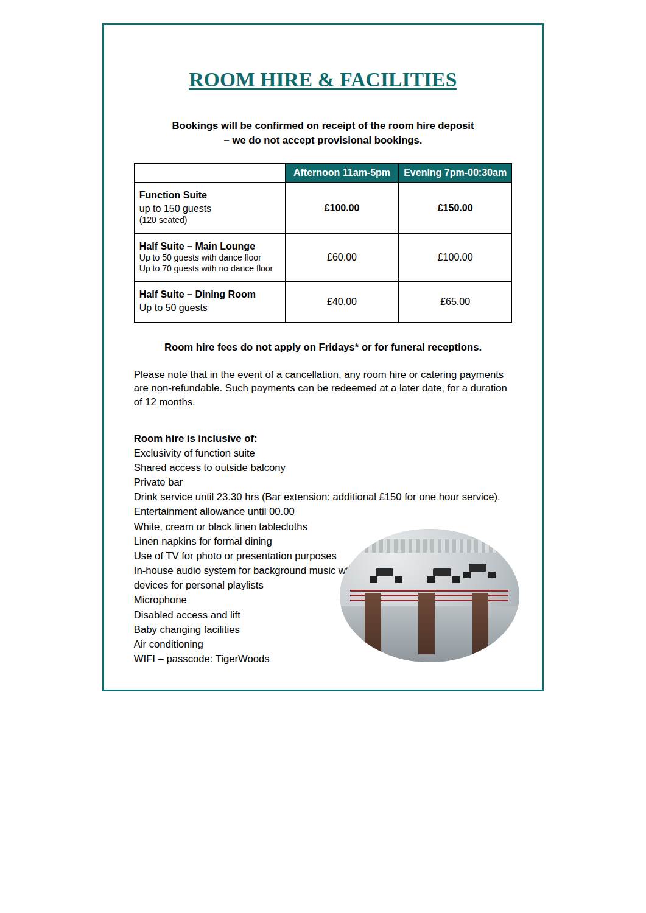ROOM HIRE & FACILITIES
Bookings will be confirmed on receipt of the room hire deposit – we do not accept provisional bookings.
| | Afternoon 11am-5pm | Evening 7pm-00:30am |
| --- | --- | --- |
| Function Suite up to 150 guests (120 seated) | £100.00 | £150.00 |
| Half Suite – Main Lounge Up to 50 guests with dance floor Up to 70 guests with no dance floor | £60.00 | £100.00 |
| Half Suite – Dining Room Up to 50 guests | £40.00 | £65.00 |
Room hire fees do not apply on Fridays* or for funeral receptions.
Please note that in the event of a cancellation, any room hire or catering payments are non-refundable. Such payments can be redeemed at a later date, for a duration of 12 months.
Room hire is inclusive of:
Exclusivity of function suite
Shared access to outside balcony
Private bar
Drink service until 23.30 hrs (Bar extension: additional £150 for one hour service).
Entertainment allowance until 00.00
White, cream or black linen tablecloths
Linen napkins for formal dining
Use of TV for photo or presentation purposes
In-house audio system for background music with option to connect additional devices for personal playlists
Microphone
Disabled access and lift
Baby changing facilities
Air conditioning
WIFI – passcode: TigerWoods